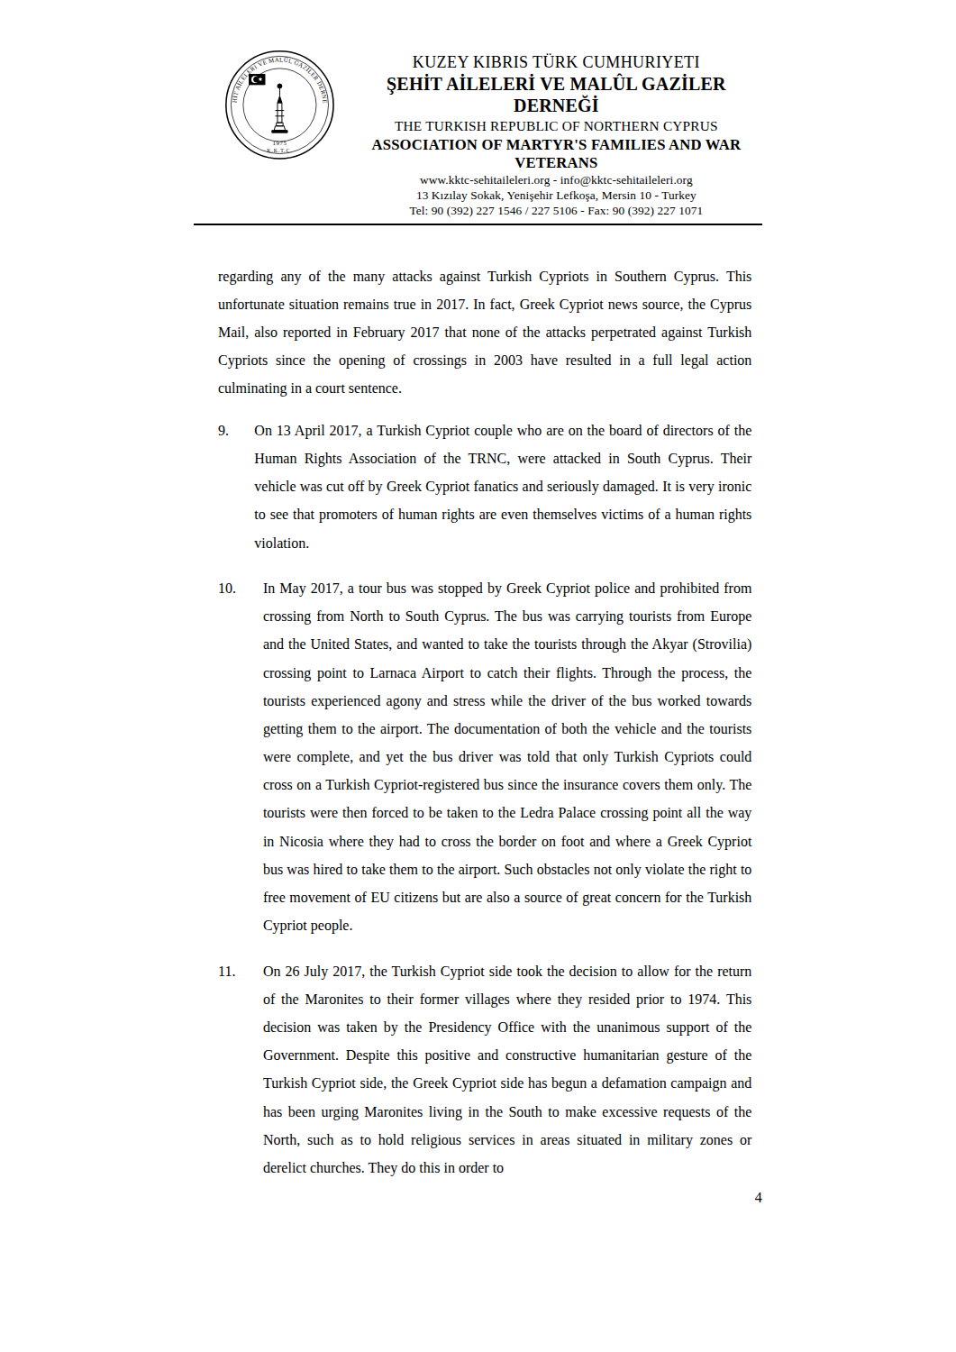ŞEHİT AİLELERİ VE MALÛL GAZİLER DERNEĞİ 1975 K.K.T.C.
Kuzey Kıbrıs Türk Cumhuriyeti
ŞEHİT AİLELERİ VE MALÛL GAZİLER DERNEĞİ
THE TURKISH REPUBLIC OF NORTHERN CYPRUS
ASSOCIATION OF MARTYR'S FAMILIES AND WAR VETERANS
www.kktc-sehitaileleri.org - info@kktc-sehitaileleri.org
13 Kızılay Sokak, Yenişehir Lefkoşa, Mersin 10 - Turkey
Tel: 90 (392) 227 1546 / 227 5106 - Fax: 90 (392) 227 1071
regarding any of the many attacks against Turkish Cypriots in Southern Cyprus. This unfortunate situation remains true in 2017. In fact, Greek Cypriot news source, the Cyprus Mail, also reported in February 2017 that none of the attacks perpetrated against Turkish Cypriots since the opening of crossings in 2003 have resulted in a full legal action culminating in a court sentence.
On 13 April 2017, a Turkish Cypriot couple who are on the board of directors of the Human Rights Association of the TRNC, were attacked in South Cyprus. Their vehicle was cut off by Greek Cypriot fanatics and seriously damaged. It is very ironic to see that promoters of human rights are even themselves victims of a human rights violation.
In May 2017, a tour bus was stopped by Greek Cypriot police and prohibited from crossing from North to South Cyprus. The bus was carrying tourists from Europe and the United States, and wanted to take the tourists through the Akyar (Strovilia) crossing point to Larnaca Airport to catch their flights. Through the process, the tourists experienced agony and stress while the driver of the bus worked towards getting them to the airport. The documentation of both the vehicle and the tourists were complete, and yet the bus driver was told that only Turkish Cypriots could cross on a Turkish Cypriot-registered bus since the insurance covers them only. The tourists were then forced to be taken to the Ledra Palace crossing point all the way in Nicosia where they had to cross the border on foot and where a Greek Cypriot bus was hired to take them to the airport. Such obstacles not only violate the right to free movement of EU citizens but are also a source of great concern for the Turkish Cypriot people.
On 26 July 2017, the Turkish Cypriot side took the decision to allow for the return of the Maronites to their former villages where they resided prior to 1974. This decision was taken by the Presidency Office with the unanimous support of the Government. Despite this positive and constructive humanitarian gesture of the Turkish Cypriot side, the Greek Cypriot side has begun a defamation campaign and has been urging Maronites living in the South to make excessive requests of the North, such as to hold religious services in areas situated in military zones or derelict churches. They do this in order to
4